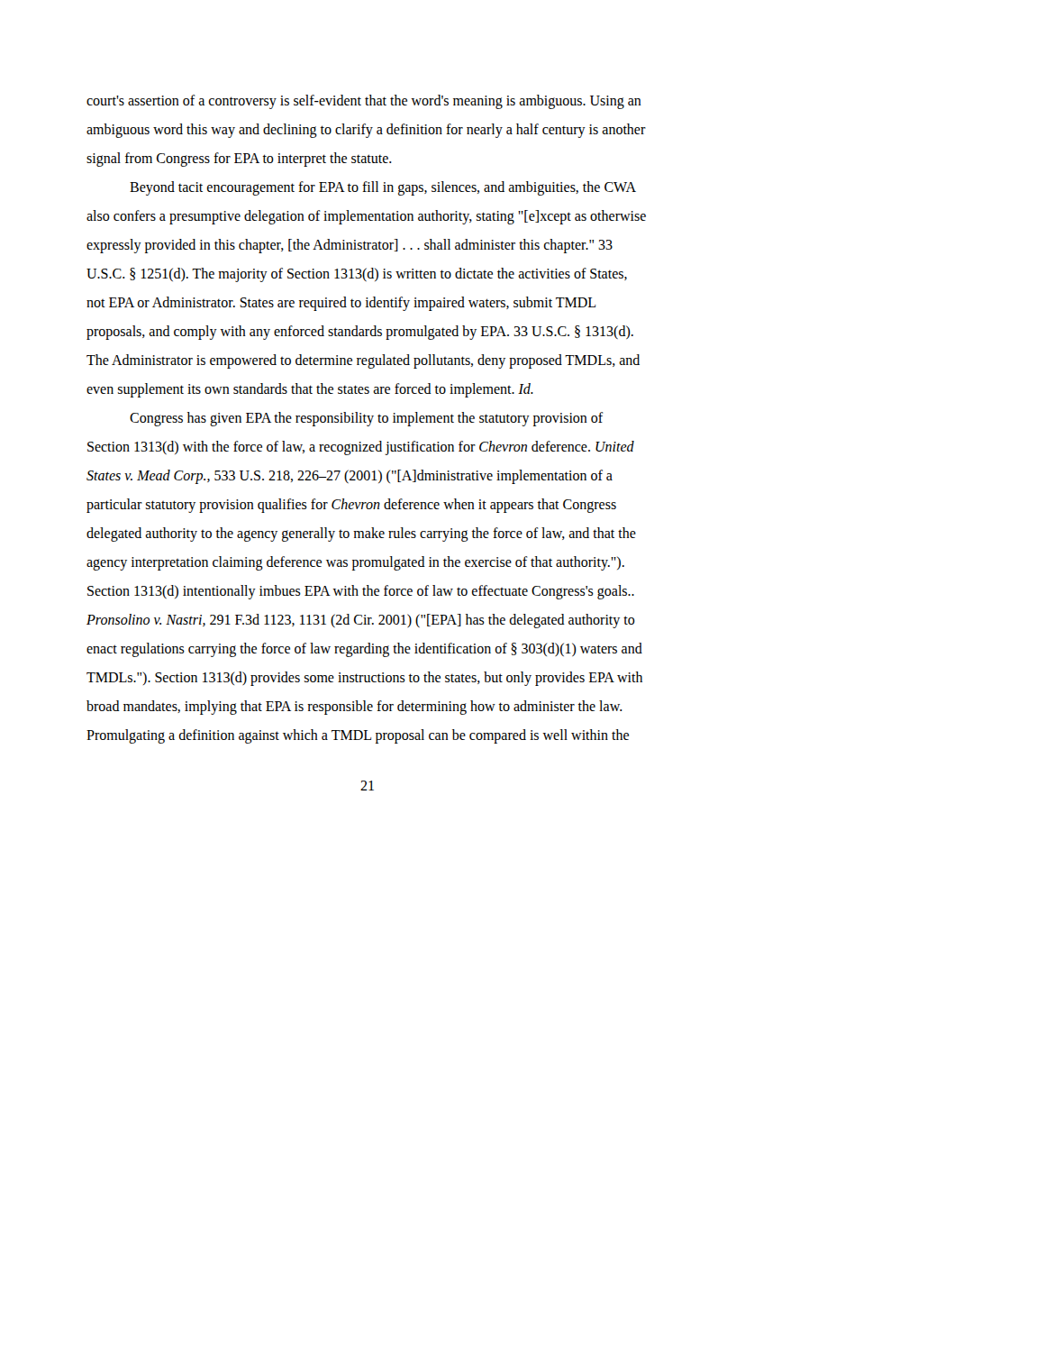court's assertion of a controversy is self-evident that the word's meaning is ambiguous. Using an ambiguous word this way and declining to clarify a definition for nearly a half century is another signal from Congress for EPA to interpret the statute.
Beyond tacit encouragement for EPA to fill in gaps, silences, and ambiguities, the CWA also confers a presumptive delegation of implementation authority, stating "[e]xcept as otherwise expressly provided in this chapter, [the Administrator] . . . shall administer this chapter." 33 U.S.C. § 1251(d). The majority of Section 1313(d) is written to dictate the activities of States, not EPA or Administrator. States are required to identify impaired waters, submit TMDL proposals, and comply with any enforced standards promulgated by EPA. 33 U.S.C. § 1313(d). The Administrator is empowered to determine regulated pollutants, deny proposed TMDLs, and even supplement its own standards that the states are forced to implement. Id.
Congress has given EPA the responsibility to implement the statutory provision of Section 1313(d) with the force of law, a recognized justification for Chevron deference. United States v. Mead Corp., 533 U.S. 218, 226–27 (2001) ("[A]dministrative implementation of a particular statutory provision qualifies for Chevron deference when it appears that Congress delegated authority to the agency generally to make rules carrying the force of law, and that the agency interpretation claiming deference was promulgated in the exercise of that authority."). Section 1313(d) intentionally imbues EPA with the force of law to effectuate Congress's goals.. Pronsolino v. Nastri, 291 F.3d 1123, 1131 (2d Cir. 2001) ("[EPA] has the delegated authority to enact regulations carrying the force of law regarding the identification of § 303(d)(1) waters and TMDLs."). Section 1313(d) provides some instructions to the states, but only provides EPA with broad mandates, implying that EPA is responsible for determining how to administer the law. Promulgating a definition against which a TMDL proposal can be compared is well within the
21